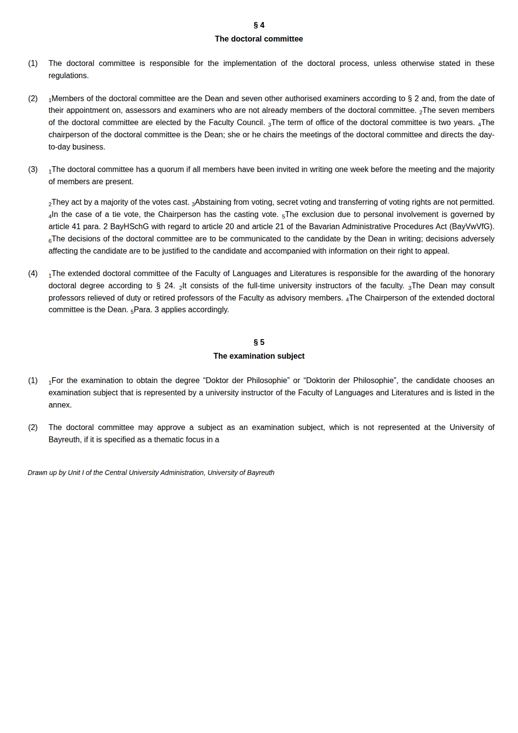§ 4
The doctoral committee
(1)
The doctoral committee is responsible for the implementation of the doctoral process, unless otherwise stated in these regulations.
(2)
1Members of the doctoral committee are the Dean and seven other authorised examiners according to § 2 and, from the date of their appointment on, assessors and examiners who are not already members of the doctoral committee. 2The seven members of the doctoral committee are elected by the Faculty Council. 3The term of office of the doctoral committee is two years. 4The chairperson of the doctoral committee is the Dean; she or he chairs the meetings of the doctoral committee and directs the day-to-day business.
(3)
1The doctoral committee has a quorum if all members have been invited in writing one week before the meeting and the majority of members are present.
2They act by a majority of the votes cast. 3Abstaining from voting, secret voting and transferring of voting rights are not permitted. 4In the case of a tie vote, the Chairperson has the casting vote. 5The exclusion due to personal involvement is governed by article 41 para. 2 BayHSchG with regard to article 20 and article 21 of the Bavarian Administrative Procedures Act (BayVwVfG). 6The decisions of the doctoral committee are to be communicated to the candidate by the Dean in writing; decisions adversely affecting the candidate are to be justified to the candidate and accompanied with information on their right to appeal.
(4)
1The extended doctoral committee of the Faculty of Languages and Literatures is responsible for the awarding of the honorary doctoral degree according to § 24. 2It consists of the full-time university instructors of the faculty. 3The Dean may consult professors relieved of duty or retired professors of the Faculty as advisory members. 4The Chairperson of the extended doctoral committee is the Dean. 5Para. 3 applies accordingly.
§ 5
The examination subject
(1)
1For the examination to obtain the degree “Doktor der Philosophie” or “Doktorin der Philosophie”, the candidate chooses an examination subject that is represented by a university instructor of the Faculty of Languages and Literatures and is listed in the annex.
(2)
The doctoral committee may approve a subject as an examination subject, which is not represented at the University of Bayreuth, if it is specified as a thematic focus in a
Drawn up by Unit I of the Central University Administration, University of Bayreuth